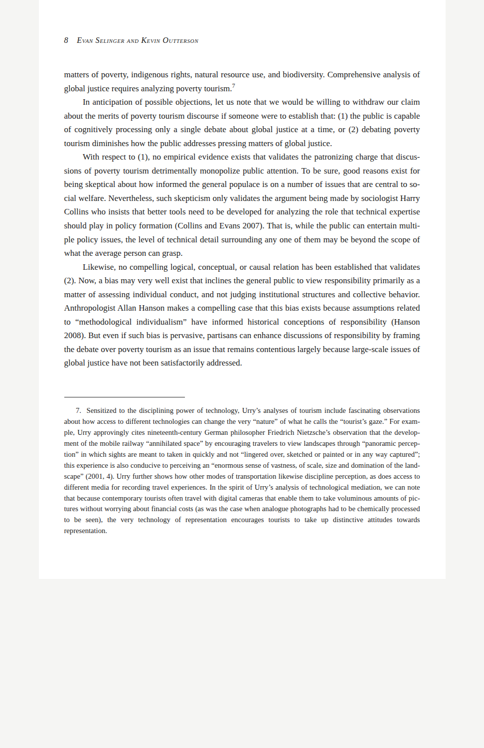8 Evan Selinger and Kevin Outterson
matters of poverty, indigenous rights, natural resource use, and biodiversity. Comprehensive analysis of global justice requires analyzing poverty tourism.7
In anticipation of possible objections, let us note that we would be willing to withdraw our claim about the merits of poverty tourism discourse if someone were to establish that: (1) the public is capable of cognitively processing only a single debate about global justice at a time, or (2) debating poverty tourism diminishes how the public addresses pressing matters of global justice.
With respect to (1), no empirical evidence exists that validates the patronizing charge that discussions of poverty tourism detrimentally monopolize public attention. To be sure, good reasons exist for being skeptical about how informed the general populace is on a number of issues that are central to social welfare. Nevertheless, such skepticism only validates the argument being made by sociologist Harry Collins who insists that better tools need to be developed for analyzing the role that technical expertise should play in policy formation (Collins and Evans 2007). That is, while the public can entertain multiple policy issues, the level of technical detail surrounding any one of them may be beyond the scope of what the average person can grasp.
Likewise, no compelling logical, conceptual, or causal relation has been established that validates (2). Now, a bias may very well exist that inclines the general public to view responsibility primarily as a matter of assessing individual conduct, and not judging institutional structures and collective behavior. Anthropologist Allan Hanson makes a compelling case that this bias exists because assumptions related to “methodological individualism” have informed historical conceptions of responsibility (Hanson 2008). But even if such bias is pervasive, partisans can enhance discussions of responsibility by framing the debate over poverty tourism as an issue that remains contentious largely because large-scale issues of global justice have not been satisfactorily addressed.
7. Sensitized to the disciplining power of technology, Urry’s analyses of tourism include fascinating observations about how access to different technologies can change the very “nature” of what he calls the “tourist’s gaze.” For example, Urry approvingly cites nineteenth-century German philosopher Friedrich Nietzsche’s observation that the development of the mobile railway “annihilated space” by encouraging travelers to view landscapes through “panoramic perception” in which sights are meant to taken in quickly and not “lingered over, sketched or painted or in any way captured”; this experience is also conducive to perceiving an “enormous sense of vastness, of scale, size and domination of the landscape” (2001, 4). Urry further shows how other modes of transportation likewise discipline perception, as does access to different media for recording travel experiences. In the spirit of Urry’s analysis of technological mediation, we can note that because contemporary tourists often travel with digital cameras that enable them to take voluminous amounts of pictures without worrying about financial costs (as was the case when analogue photographs had to be chemically processed to be seen), the very technology of representation encourages tourists to take up distinctive attitudes towards representation.